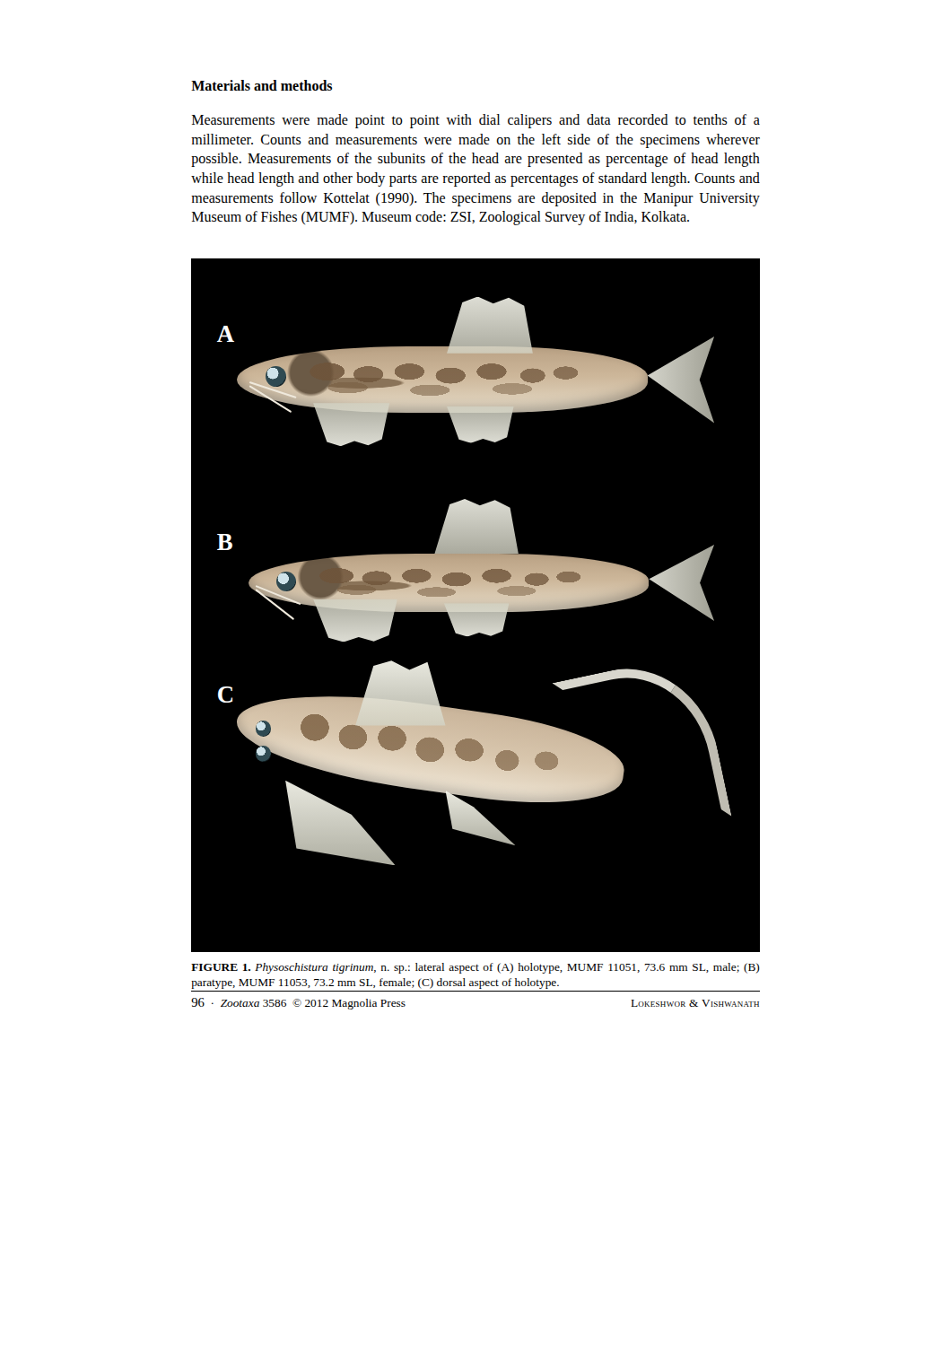Materials and methods
Measurements were made point to point with dial calipers and data recorded to tenths of a millimeter. Counts and measurements were made on the left side of the specimens wherever possible. Measurements of the subunits of the head are presented as percentage of head length while head length and other body parts are reported as percentages of standard length. Counts and measurements follow Kottelat (1990). The specimens are deposited in the Manipur University Museum of Fishes (MUMF). Museum code: ZSI, Zoological Survey of India, Kolkata.
A
B
C
FIGURE 1. Physoschistura tigrinum, n. sp.: lateral aspect of (A) holotype, MUMF 11051, 73.6 mm SL, male; (B) paratype, MUMF 11053, 73.2 mm SL, female; (C) dorsal aspect of holotype.
96 · Zootaxa 3586 © 2012 Magnolia Press
Lokeshwor & Vishwanath